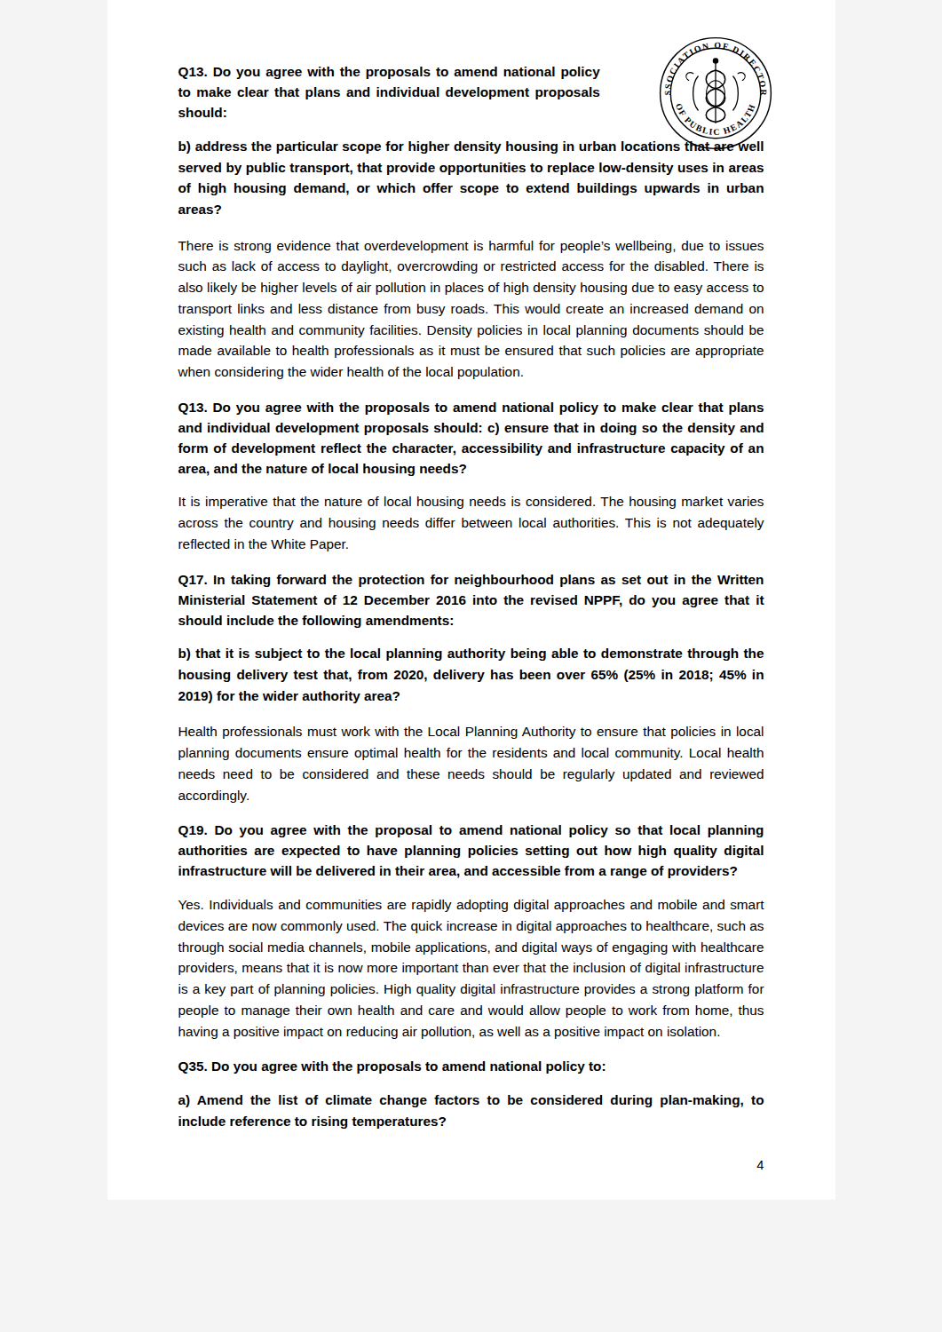ASSOCIATION OF DIRECTORS OF PUBLIC HEALTH
Q13. Do you agree with the proposals to amend national policy to make clear that plans and individual development proposals should:
b) address the particular scope for higher density housing in urban locations that are well served by public transport, that provide opportunities to replace low-density uses in areas of high housing demand, or which offer scope to extend buildings upwards in urban areas?
There is strong evidence that overdevelopment is harmful for people’s wellbeing, due to issues such as lack of access to daylight, overcrowding or restricted access for the disabled. There is also likely be higher levels of air pollution in places of high density housing due to easy access to transport links and less distance from busy roads. This would create an increased demand on existing health and community facilities. Density policies in local planning documents should be made available to health professionals as it must be ensured that such policies are appropriate when considering the wider health of the local population.
Q13. Do you agree with the proposals to amend national policy to make clear that plans and individual development proposals should: c) ensure that in doing so the density and form of development reflect the character, accessibility and infrastructure capacity of an area, and the nature of local housing needs?
It is imperative that the nature of local housing needs is considered. The housing market varies across the country and housing needs differ between local authorities. This is not adequately reflected in the White Paper.
Q17. In taking forward the protection for neighbourhood plans as set out in the Written Ministerial Statement of 12 December 2016 into the revised NPPF, do you agree that it should include the following amendments:
b) that it is subject to the local planning authority being able to demonstrate through the housing delivery test that, from 2020, delivery has been over 65% (25% in 2018; 45% in 2019) for the wider authority area?
Health professionals must work with the Local Planning Authority to ensure that policies in local planning documents ensure optimal health for the residents and local community. Local health needs need to be considered and these needs should be regularly updated and reviewed accordingly.
Q19. Do you agree with the proposal to amend national policy so that local planning authorities are expected to have planning policies setting out how high quality digital infrastructure will be delivered in their area, and accessible from a range of providers?
Yes. Individuals and communities are rapidly adopting digital approaches and mobile and smart devices are now commonly used. The quick increase in digital approaches to healthcare, such as through social media channels, mobile applications, and digital ways of engaging with healthcare providers, means that it is now more important than ever that the inclusion of digital infrastructure is a key part of planning policies. High quality digital infrastructure provides a strong platform for people to manage their own health and care and would allow people to work from home, thus having a positive impact on reducing air pollution, as well as a positive impact on isolation.
Q35. Do you agree with the proposals to amend national policy to:
a) Amend the list of climate change factors to be considered during plan-making, to include reference to rising temperatures?
4